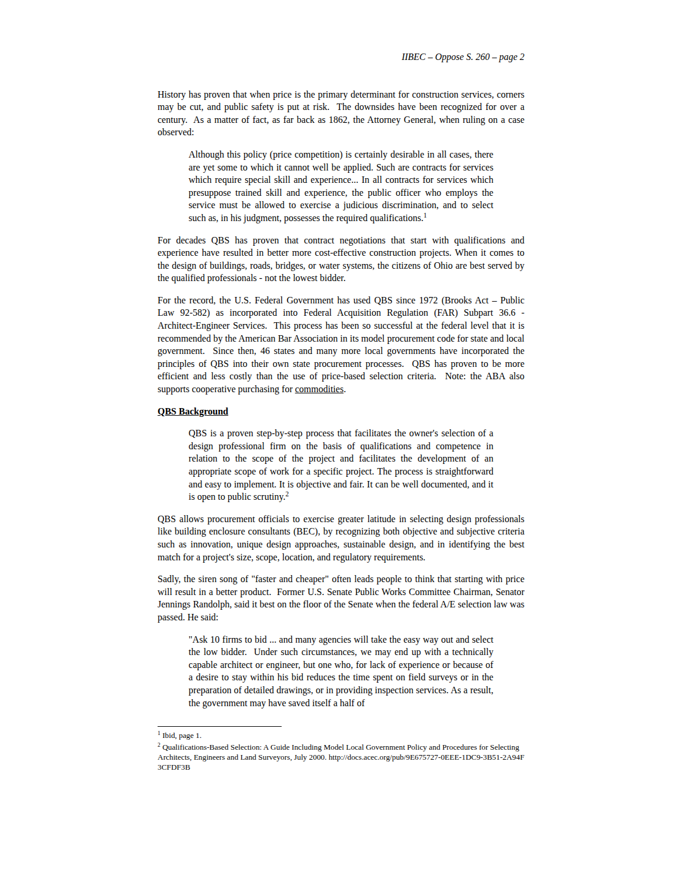IIBEC – Oppose S. 260 – page 2
History has proven that when price is the primary determinant for construction services, corners may be cut, and public safety is put at risk. The downsides have been recognized for over a century. As a matter of fact, as far back as 1862, the Attorney General, when ruling on a case observed:
Although this policy (price competition) is certainly desirable in all cases, there are yet some to which it cannot well be applied. Such are contracts for services which require special skill and experience... In all contracts for services which presuppose trained skill and experience, the public officer who employs the service must be allowed to exercise a judicious discrimination, and to select such as, in his judgment, possesses the required qualifications.1
For decades QBS has proven that contract negotiations that start with qualifications and experience have resulted in better more cost-effective construction projects. When it comes to the design of buildings, roads, bridges, or water systems, the citizens of Ohio are best served by the qualified professionals - not the lowest bidder.
For the record, the U.S. Federal Government has used QBS since 1972 (Brooks Act – Public Law 92-582) as incorporated into Federal Acquisition Regulation (FAR) Subpart 36.6 - Architect-Engineer Services. This process has been so successful at the federal level that it is recommended by the American Bar Association in its model procurement code for state and local government. Since then, 46 states and many more local governments have incorporated the principles of QBS into their own state procurement processes. QBS has proven to be more efficient and less costly than the use of price-based selection criteria. Note: the ABA also supports cooperative purchasing for commodities.
QBS Background
QBS is a proven step-by-step process that facilitates the owner's selection of a design professional firm on the basis of qualifications and competence in relation to the scope of the project and facilitates the development of an appropriate scope of work for a specific project. The process is straightforward and easy to implement. It is objective and fair. It can be well documented, and it is open to public scrutiny.2
QBS allows procurement officials to exercise greater latitude in selecting design professionals like building enclosure consultants (BEC), by recognizing both objective and subjective criteria such as innovation, unique design approaches, sustainable design, and in identifying the best match for a project's size, scope, location, and regulatory requirements.
Sadly, the siren song of "faster and cheaper" often leads people to think that starting with price will result in a better product. Former U.S. Senate Public Works Committee Chairman, Senator Jennings Randolph, said it best on the floor of the Senate when the federal A/E selection law was passed. He said:
"Ask 10 firms to bid ... and many agencies will take the easy way out and select the low bidder. Under such circumstances, we may end up with a technically capable architect or engineer, but one who, for lack of experience or because of a desire to stay within his bid reduces the time spent on field surveys or in the preparation of detailed drawings, or in providing inspection services. As a result, the government may have saved itself a half of
1 Ibid, page 1.
2 Qualifications-Based Selection: A Guide Including Model Local Government Policy and Procedures for Selecting Architects, Engineers and Land Surveyors, July 2000. http://docs.acec.org/pub/9E675727-0EEE-1DC9-3B51-2A94F3CFDF3B